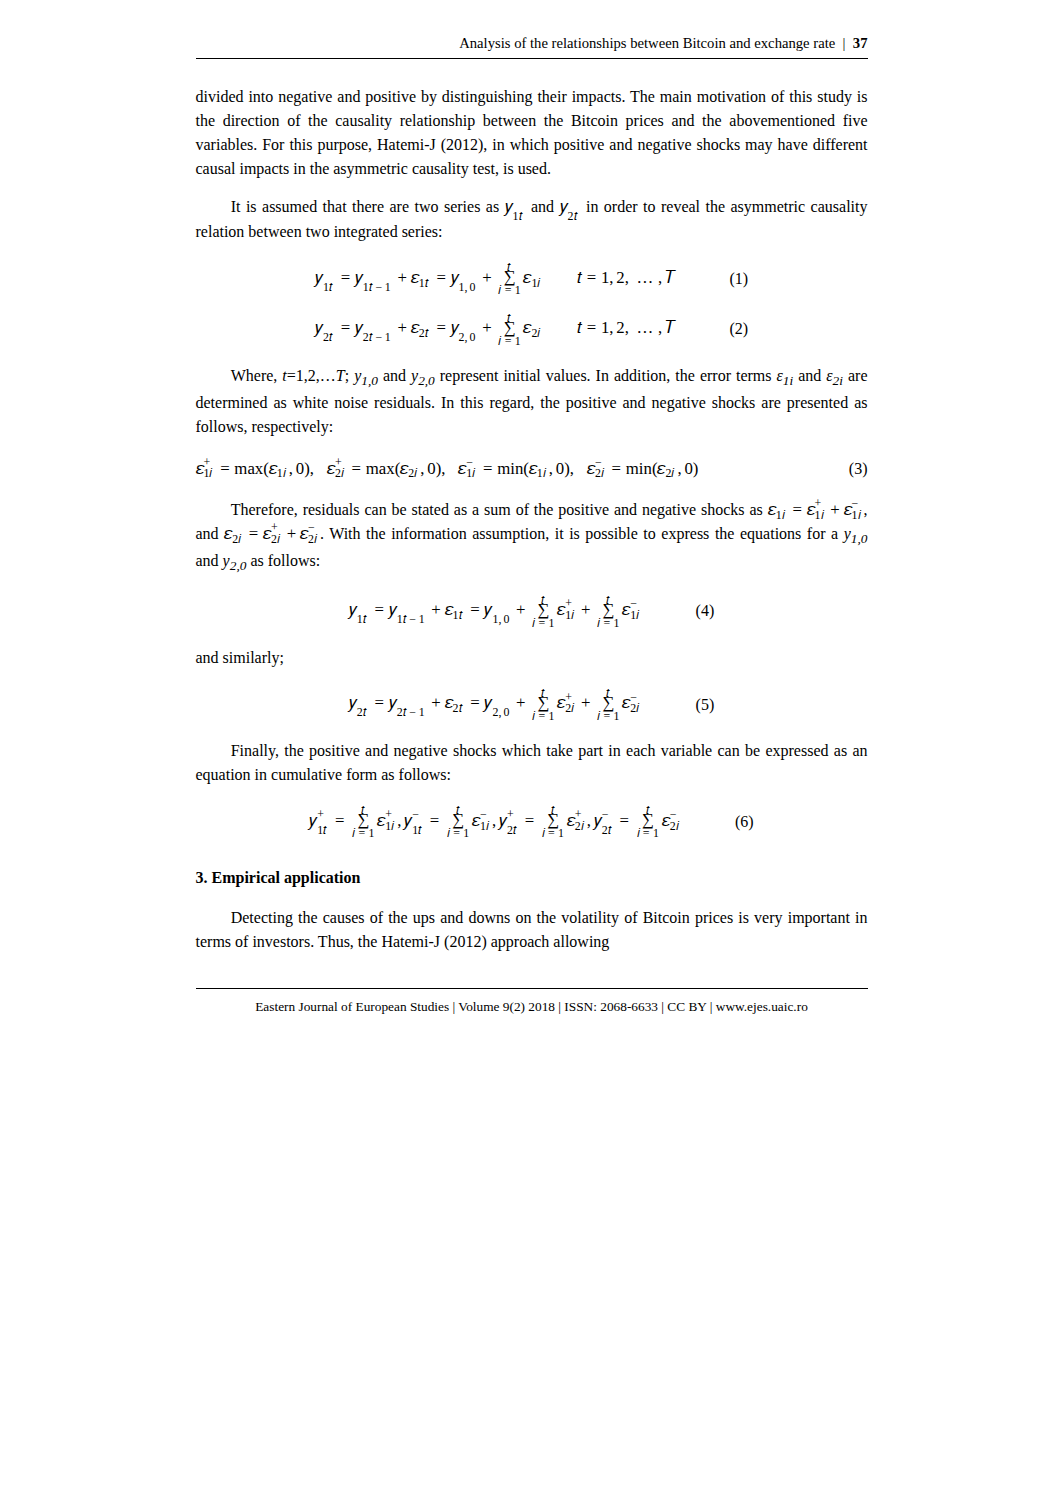Analysis of the relationships between Bitcoin and exchange rate | 37
divided into negative and positive by distinguishing their impacts. The main motivation of this study is the direction of the causality relationship between the Bitcoin prices and the abovementioned five variables. For this purpose, Hatemi-J (2012), in which positive and negative shocks may have different causal impacts in the asymmetric causality test, is used.
It is assumed that there are two series as y1t and y2t in order to reveal the asymmetric causality relation between two integrated series:
y1t = y1t−1 + ε1t = y1,0 + ∑i=1t ε1i t=1,2,…,T
(1)
y2t = y2t−1 + ε2t = y2,0 + ∑i=1t ε2i t=1,2,…,T
(2)
Where, t=1,2,…T; y1,0 and y2,0 represent initial values. In addition, the error terms ε1i and ε2i are determined as white noise residuals. In this regard, the positive and negative shocks are presented as follows, respectively:
ε1i+ = max(ε1i,0) , ε2i+ = max(ε2i,0) , ε1i− = min(ε1i,0) , ε2i− = min(ε2i,0)
(3)
Therefore, residuals can be stated as a sum of the positive and negative shocks as ε1i=ε1i++ε1i−, and ε2i=ε2i++ε2i−. With the information assumption, it is possible to express the equations for a y1,0 and y2,0 as follows:
y1t = y1t−1 + ε1t = y1,0 + ∑i=1t ε1i+ + ∑i=1t ε1i−
(4)
and similarly;
y2t = y2t−1 + ε2t = y2,0 + ∑i=1t ε2i+ + ∑i=1t ε2i−
(5)
Finally, the positive and negative shocks which take part in each variable can be expressed as an equation in cumulative form as follows:
y1t+ = ∑i=1t ε1i+ , y1t− = ∑i=1t ε1i− , y2t+ = ∑i=1t ε2i+ , y2t− = ∑i=1t ε2i−
(6)
3. Empirical application
Detecting the causes of the ups and downs on the volatility of Bitcoin prices is very important in terms of investors. Thus, the Hatemi-J (2012) approach allowing
Eastern Journal of European Studies | Volume 9(2) 2018 | ISSN: 2068-6633 | CC BY | www.ejes.uaic.ro